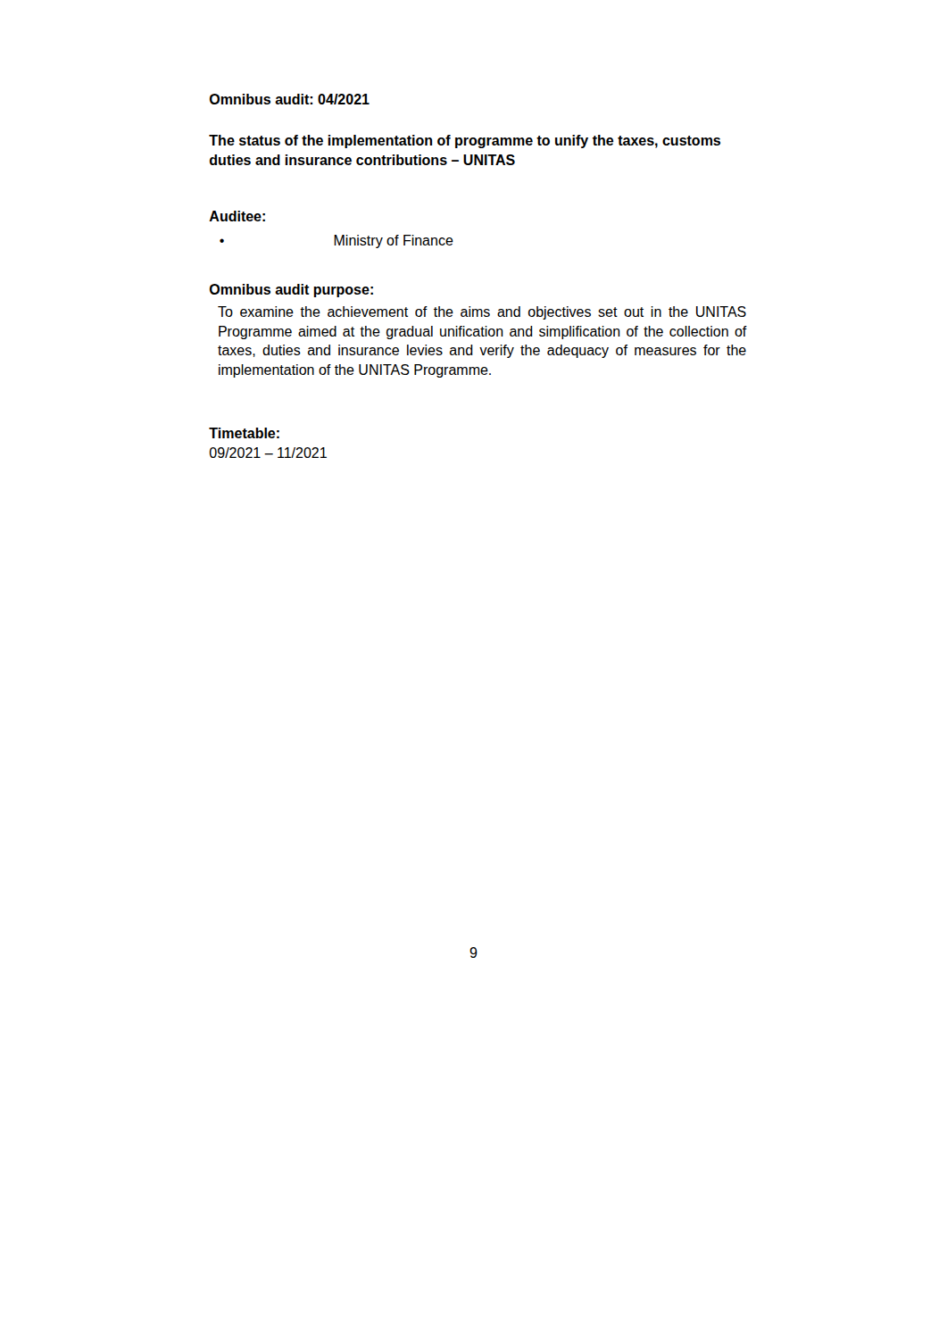Omnibus audit: 04/2021
The status of the implementation of programme to unify the taxes, customs duties and insurance contributions – UNITAS
Auditee:
Ministry of Finance
Omnibus audit purpose:
To examine the achievement of the aims and objectives set out in the UNITAS Programme aimed at the gradual unification and simplification of the collection of taxes, duties and insurance levies and verify the adequacy of measures for the implementation of the UNITAS Programme.
Timetable:
09/2021 – 11/2021
9